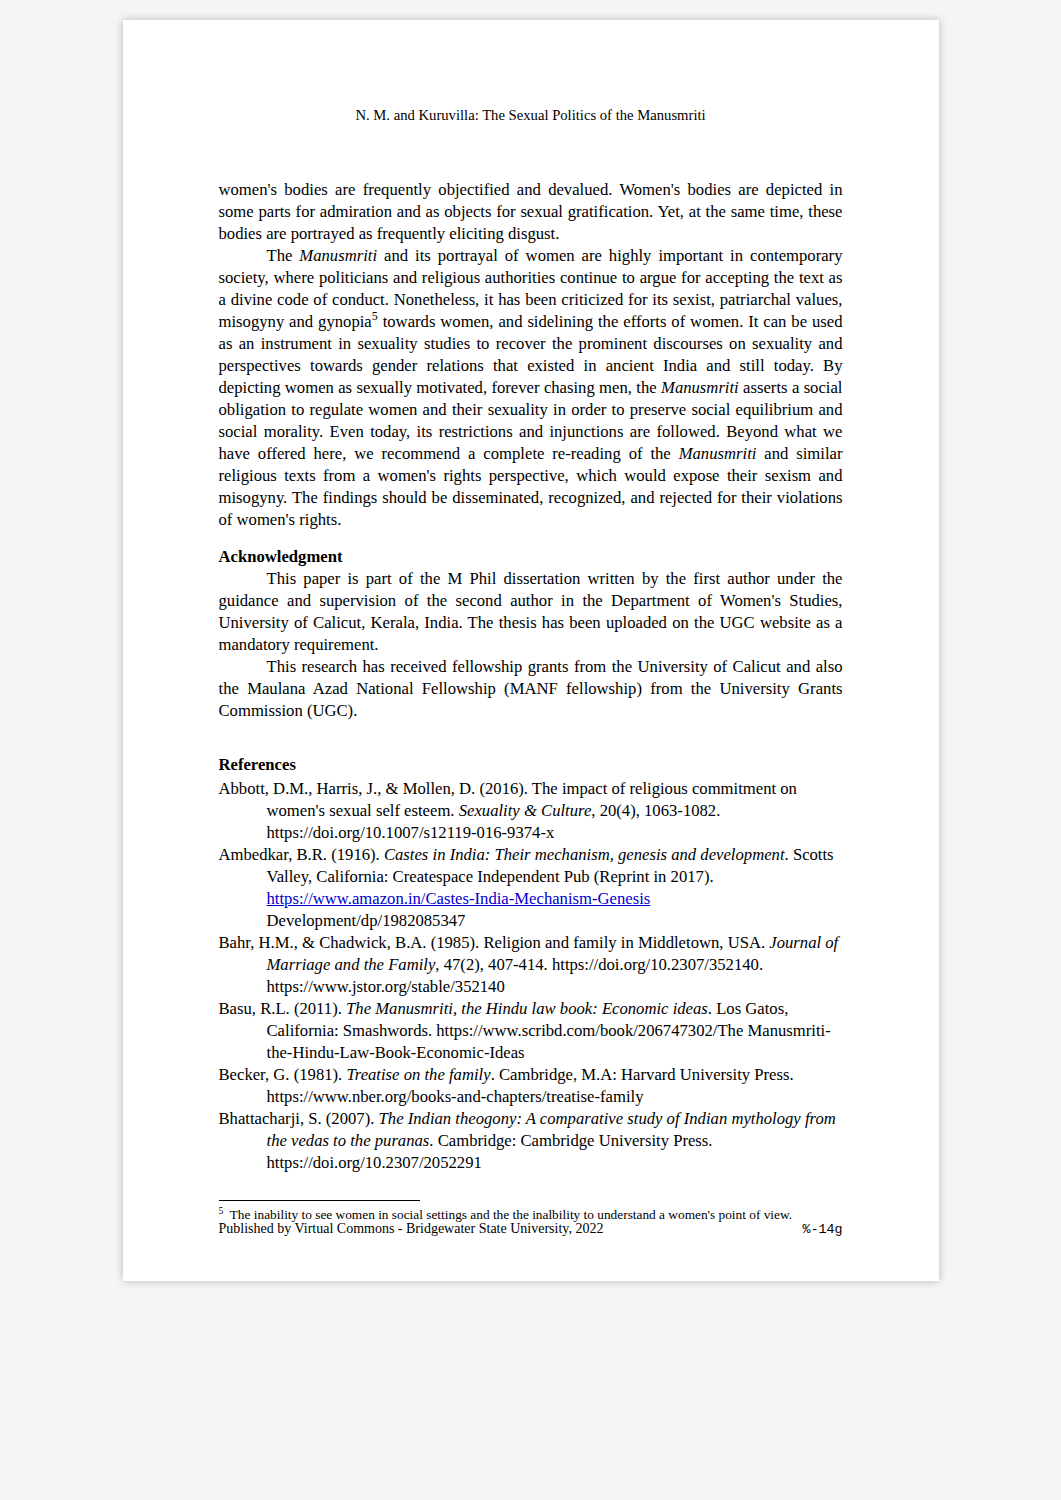N. M. and Kuruvilla: The Sexual Politics of the Manusmriti
women's bodies are frequently objectified and devalued. Women's bodies are depicted in some parts for admiration and as objects for sexual gratification. Yet, at the same time, these bodies are portrayed as frequently eliciting disgust.
The Manusmriti and its portrayal of women are highly important in contemporary society, where politicians and religious authorities continue to argue for accepting the text as a divine code of conduct. Nonetheless, it has been criticized for its sexist, patriarchal values, misogyny and gynopia5 towards women, and sidelining the efforts of women. It can be used as an instrument in sexuality studies to recover the prominent discourses on sexuality and perspectives towards gender relations that existed in ancient India and still today. By depicting women as sexually motivated, forever chasing men, the Manusmriti asserts a social obligation to regulate women and their sexuality in order to preserve social equilibrium and social morality. Even today, its restrictions and injunctions are followed. Beyond what we have offered here, we recommend a complete re-reading of the Manusmriti and similar religious texts from a women's rights perspective, which would expose their sexism and misogyny. The findings should be disseminated, recognized, and rejected for their violations of women's rights.
Acknowledgment
This paper is part of the M Phil dissertation written by the first author under the guidance and supervision of the second author in the Department of Women's Studies, University of Calicut, Kerala, India. The thesis has been uploaded on the UGC website as a mandatory requirement.
This research has received fellowship grants from the University of Calicut and also the Maulana Azad National Fellowship (MANF fellowship) from the University Grants Commission (UGC).
References
Abbott, D.M., Harris, J., & Mollen, D. (2016). The impact of religious commitment on women's sexual self esteem. Sexuality & Culture, 20(4), 1063-1082. https://doi.org/10.1007/s12119-016-9374-x
Ambedkar, B.R. (1916). Castes in India: Their mechanism, genesis and development. Scotts Valley, California: Createspace Independent Pub (Reprint in 2017). https://www.amazon.in/Castes-India-Mechanism-Genesis Development/dp/1982085347
Bahr, H.M., & Chadwick, B.A. (1985). Religion and family in Middletown, USA. Journal of Marriage and the Family, 47(2), 407-414. https://doi.org/10.2307/352140. https://www.jstor.org/stable/352140
Basu, R.L. (2011). The Manusmriti, the Hindu law book: Economic ideas. Los Gatos, California: Smashwords. https://www.scribd.com/book/206747302/The Manusmriti-the-Hindu-Law-Book-Economic-Ideas
Becker, G. (1981). Treatise on the family. Cambridge, M.A: Harvard University Press. https://www.nber.org/books-and-chapters/treatise-family
Bhattacharji, S. (2007). The Indian theogony: A comparative study of Indian mythology from the vedas to the puranas. Cambridge: Cambridge University Press. https://doi.org/10.2307/2052291
5 The inability to see women in social settings and the the inalbility to understand a women's point of view.
Published by Virtual Commons - Bridgewater State University, 2022 %-14g